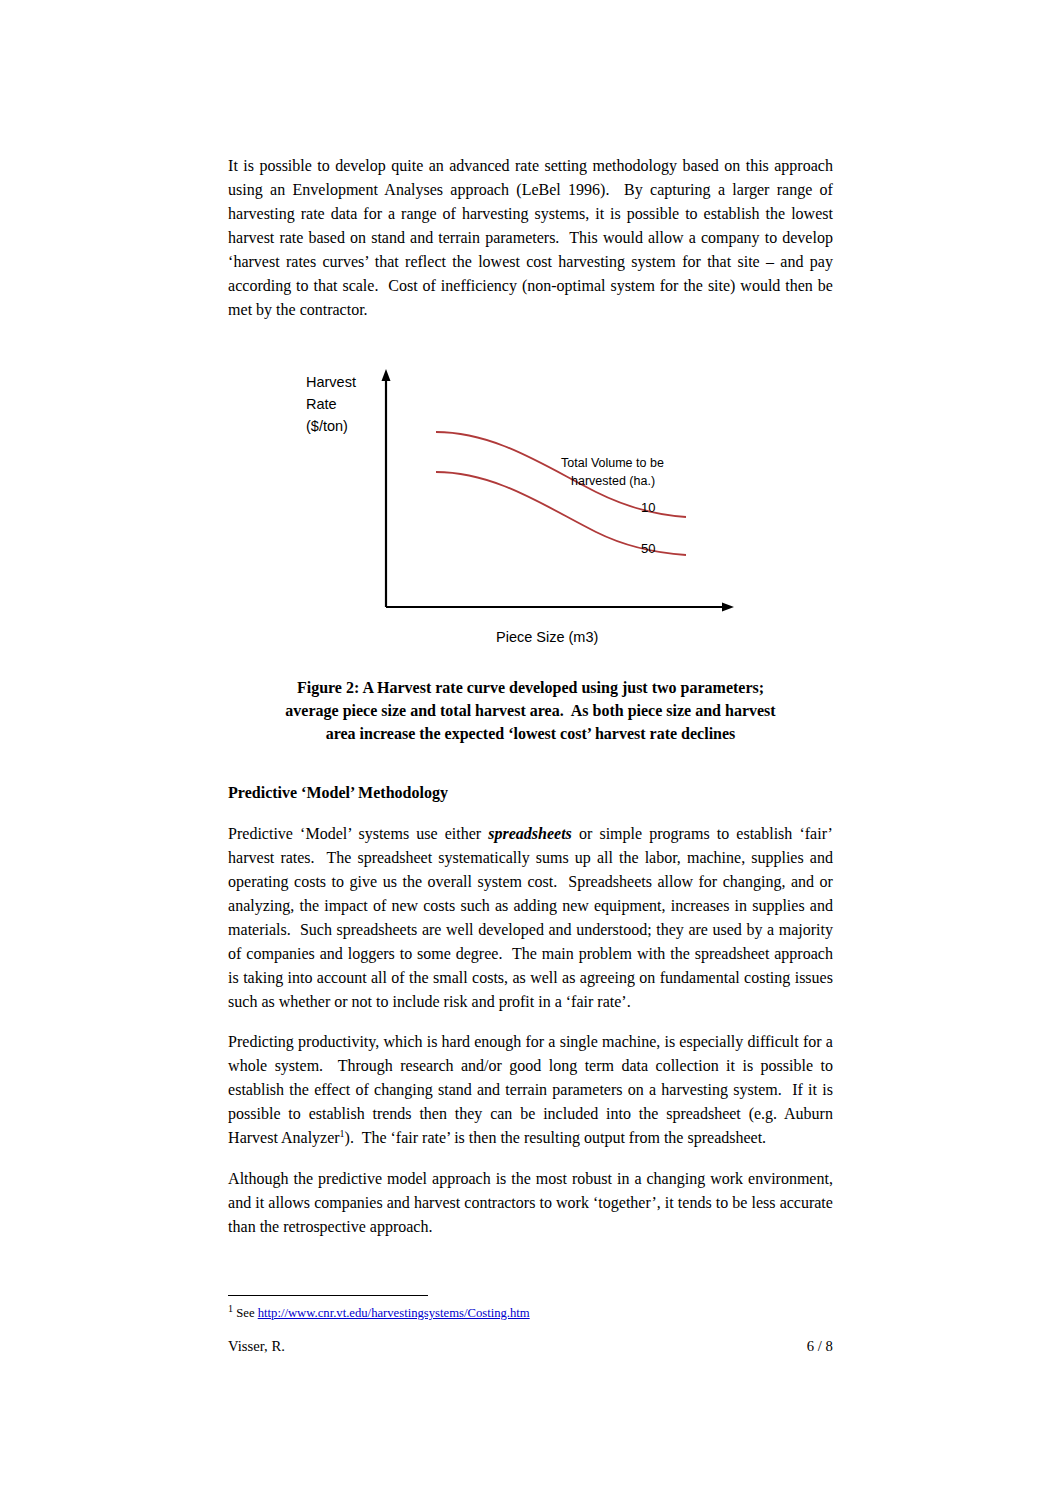It is possible to develop quite an advanced rate setting methodology based on this approach using an Envelopment Analyses approach (LeBel 1996). By capturing a larger range of harvesting rate data for a range of harvesting systems, it is possible to establish the lowest harvest rate based on stand and terrain parameters. This would allow a company to develop ‘harvest rates curves’ that reflect the lowest cost harvesting system for that site – and pay according to that scale. Cost of inefficiency (non-optimal system for the site) would then be met by the contractor.
Harvest Rate ($/ton) Piece Size (m3) Total Volume to be harvested (ha.) 10 50
Figure 2: A Harvest rate curve developed using just two parameters; average piece size and total harvest area. As both piece size and harvest area increase the expected ‘lowest cost’ harvest rate declines
Predictive ‘Model’ Methodology
Predictive ‘Model’ systems use either spreadsheets or simple programs to establish ‘fair’ harvest rates. The spreadsheet systematically sums up all the labor, machine, supplies and operating costs to give us the overall system cost. Spreadsheets allow for changing, and or analyzing, the impact of new costs such as adding new equipment, increases in supplies and materials. Such spreadsheets are well developed and understood; they are used by a majority of companies and loggers to some degree. The main problem with the spreadsheet approach is taking into account all of the small costs, as well as agreeing on fundamental costing issues such as whether or not to include risk and profit in a ‘fair rate’.
Predicting productivity, which is hard enough for a single machine, is especially difficult for a whole system. Through research and/or good long term data collection it is possible to establish the effect of changing stand and terrain parameters on a harvesting system. If it is possible to establish trends then they can be included into the spreadsheet (e.g. Auburn Harvest Analyzer1). The ‘fair rate’ is then the resulting output from the spreadsheet.
Although the predictive model approach is the most robust in a changing work environment, and it allows companies and harvest contractors to work ‘together’, it tends to be less accurate than the retrospective approach.
1 See http://www.cnr.vt.edu/harvestingsystems/Costing.htm
Visser, R. 6 / 8